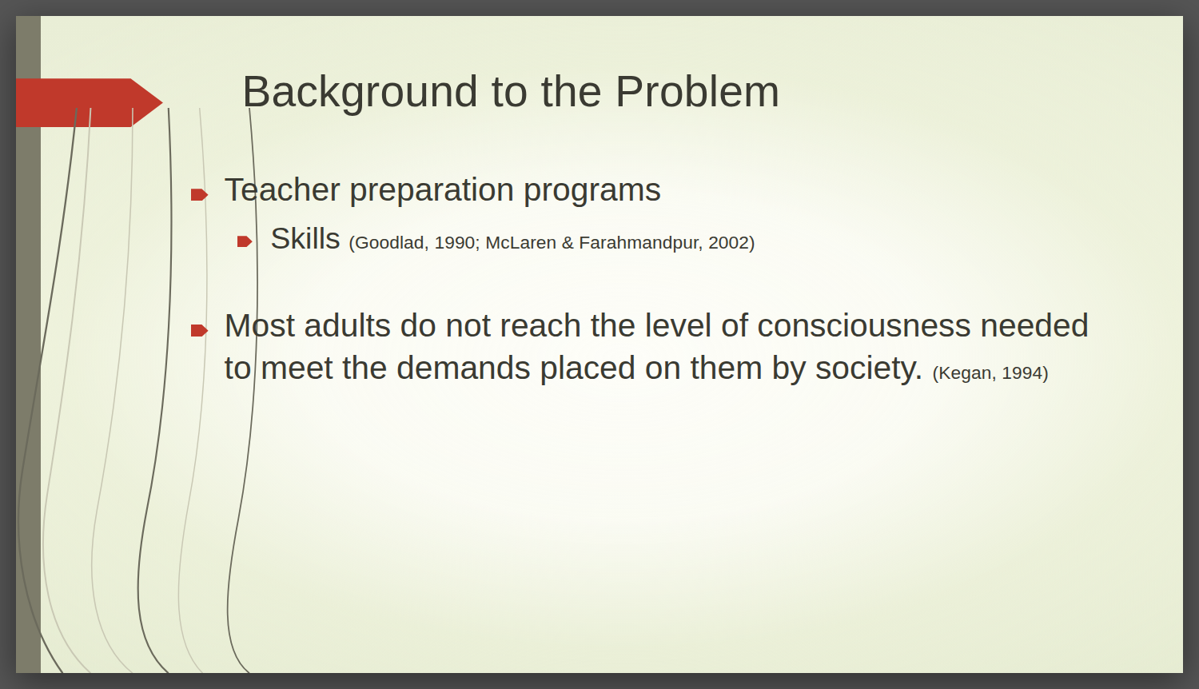Background to the Problem
Teacher preparation programs
Skills (Goodlad, 1990; McLaren & Farahmandpur, 2002)
Most adults do not reach the level of consciousness needed to meet the demands placed on them by society. (Kegan, 1994)